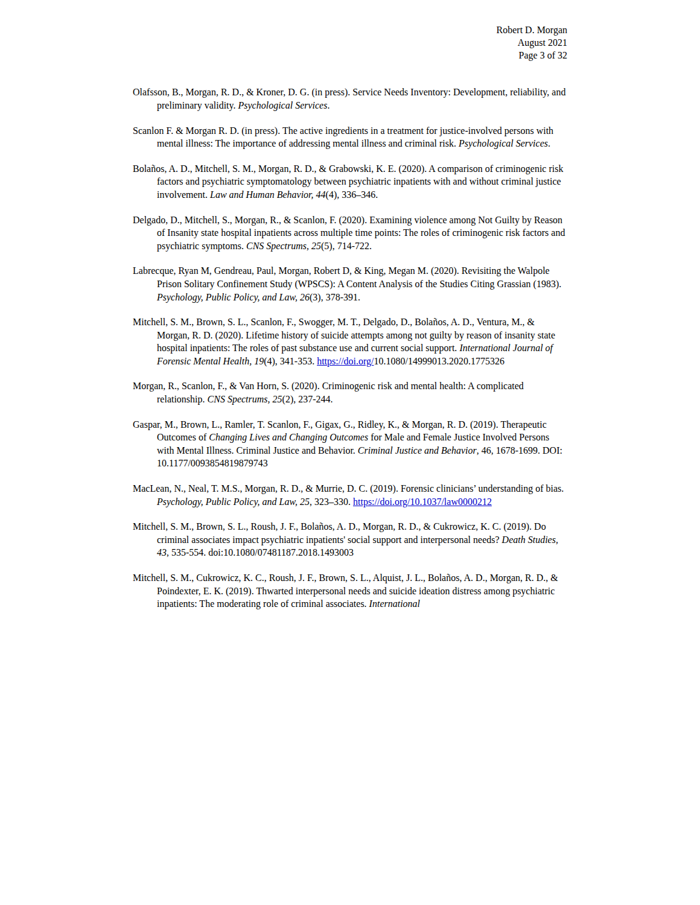Robert D. Morgan August 2021 Page 3 of 32
Olafsson, B., Morgan, R. D., & Kroner, D. G. (in press). Service Needs Inventory: Development, reliability, and preliminary validity. Psychological Services.
Scanlon F. & Morgan R. D. (in press). The active ingredients in a treatment for justice-involved persons with mental illness: The importance of addressing mental illness and criminal risk. Psychological Services.
Bolaños, A. D., Mitchell, S. M., Morgan, R. D., & Grabowski, K. E. (2020). A comparison of criminogenic risk factors and psychiatric symptomatology between psychiatric inpatients with and without criminal justice involvement. Law and Human Behavior, 44(4), 336–346.
Delgado, D., Mitchell, S., Morgan, R., & Scanlon, F. (2020). Examining violence among Not Guilty by Reason of Insanity state hospital inpatients across multiple time points: The roles of criminogenic risk factors and psychiatric symptoms. CNS Spectrums, 25(5), 714-722.
Labrecque, Ryan M, Gendreau, Paul, Morgan, Robert D, & King, Megan M. (2020). Revisiting the Walpole Prison Solitary Confinement Study (WPSCS): A Content Analysis of the Studies Citing Grassian (1983). Psychology, Public Policy, and Law, 26(3), 378-391.
Mitchell, S. M., Brown, S. L., Scanlon, F., Swogger, M. T., Delgado, D., Bolaños, A. D., Ventura, M., & Morgan, R. D. (2020). Lifetime history of suicide attempts among not guilty by reason of insanity state hospital inpatients: The roles of past substance use and current social support. International Journal of Forensic Mental Health, 19(4), 341-353. https://doi.org/10.1080/14999013.2020.1775326
Morgan, R., Scanlon, F., & Van Horn, S. (2020). Criminogenic risk and mental health: A complicated relationship. CNS Spectrums, 25(2), 237-244.
Gaspar, M., Brown, L., Ramler, T. Scanlon, F., Gigax, G., Ridley, K., & Morgan, R. D. (2019). Therapeutic Outcomes of Changing Lives and Changing Outcomes for Male and Female Justice Involved Persons with Mental Illness. Criminal Justice and Behavior. Criminal Justice and Behavior, 46, 1678-1699. DOI: 10.1177/0093854819879743
MacLean, N., Neal, T. M.S., Morgan, R. D., & Murrie, D. C. (2019). Forensic clinicians’ understanding of bias. Psychology, Public Policy, and Law, 25, 323–330. https://doi.org/10.1037/law0000212
Mitchell, S. M., Brown, S. L., Roush, J. F., Bolaños, A. D., Morgan, R. D., & Cukrowicz, K. C. (2019). Do criminal associates impact psychiatric inpatients' social support and interpersonal needs? Death Studies, 43, 535-554. doi:10.1080/07481187.2018.1493003
Mitchell, S. M., Cukrowicz, K. C., Roush, J. F., Brown, S. L., Alquist, J. L., Bolaños, A. D., Morgan, R. D., & Poindexter, E. K. (2019). Thwarted interpersonal needs and suicide ideation distress among psychiatric inpatients: The moderating role of criminal associates. International